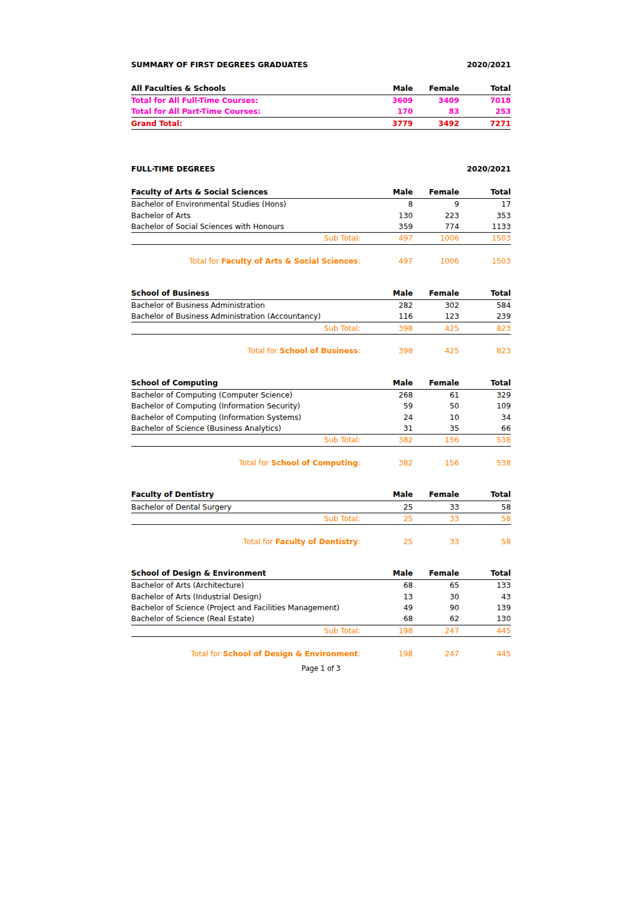| SUMMARY OF FIRST DEGREES GRADUATES | | | 2020/2021 |
| All Faculties & Schools | Male | Female | Total |
| Total for All Full-Time Courses: | 3609 | 3409 | 7018 |
| Total for All Part-Time Courses: | 170 | 83 | 253 |
| Grand Total: | 3779 | 3492 | 7271 |
| FULL-TIME DEGREES | | | 2020/2021 |
| Faculty of Arts & Social Sciences | Male | Female | Total |
| Bachelor of Environmental Studies (Hons) | 8 | 9 | 17 |
| Bachelor of Arts | 130 | 223 | 353 |
| Bachelor of Social Sciences with Honours | 359 | 774 | 1133 |
| Sub Total: | 497 | 1006 | 1503 |
| Total for Faculty of Arts & Social Sciences : | 497 | 1006 | 1503 |
| School of Business | Male | Female | Total |
| Bachelor of Business Administration | 282 | 302 | 584 |
| Bachelor of Business Administration (Accountancy) | 116 | 123 | 239 |
| Sub Total: | 398 | 425 | 823 |
| Total for School of Business : | 398 | 425 | 823 |
| School of Computing | Male | Female | Total |
| Bachelor of Computing (Computer Science) | 268 | 61 | 329 |
| Bachelor of Computing (Information Security) | 59 | 50 | 109 |
| Bachelor of Computing (Information Systems) | 24 | 10 | 34 |
| Bachelor of Science (Business Analytics) | 31 | 35 | 66 |
| Sub Total: | 382 | 156 | 538 |
| Total for School of Computing : | 382 | 156 | 538 |
| Faculty of Dentistry | Male | Female | Total |
| Bachelor of Dental Surgery | 25 | 33 | 58 |
| Sub Total: | 25 | 33 | 58 |
| Total for Faculty of Dentistry : | 25 | 33 | 58 |
| School of Design & Environment | Male | Female | Total |
| Bachelor of Arts (Architecture) | 68 | 65 | 133 |
| Bachelor of Arts (Industrial Design) | 13 | 30 | 43 |
| Bachelor of Science (Project and Facilities Management) | 49 | 90 | 139 |
| Bachelor of Science (Real Estate) | 68 | 62 | 130 |
| Sub Total: | 198 | 247 | 445 |
| Total for School of Design & Environment : | 198 | 247 | 445 |
Page 1 of 3